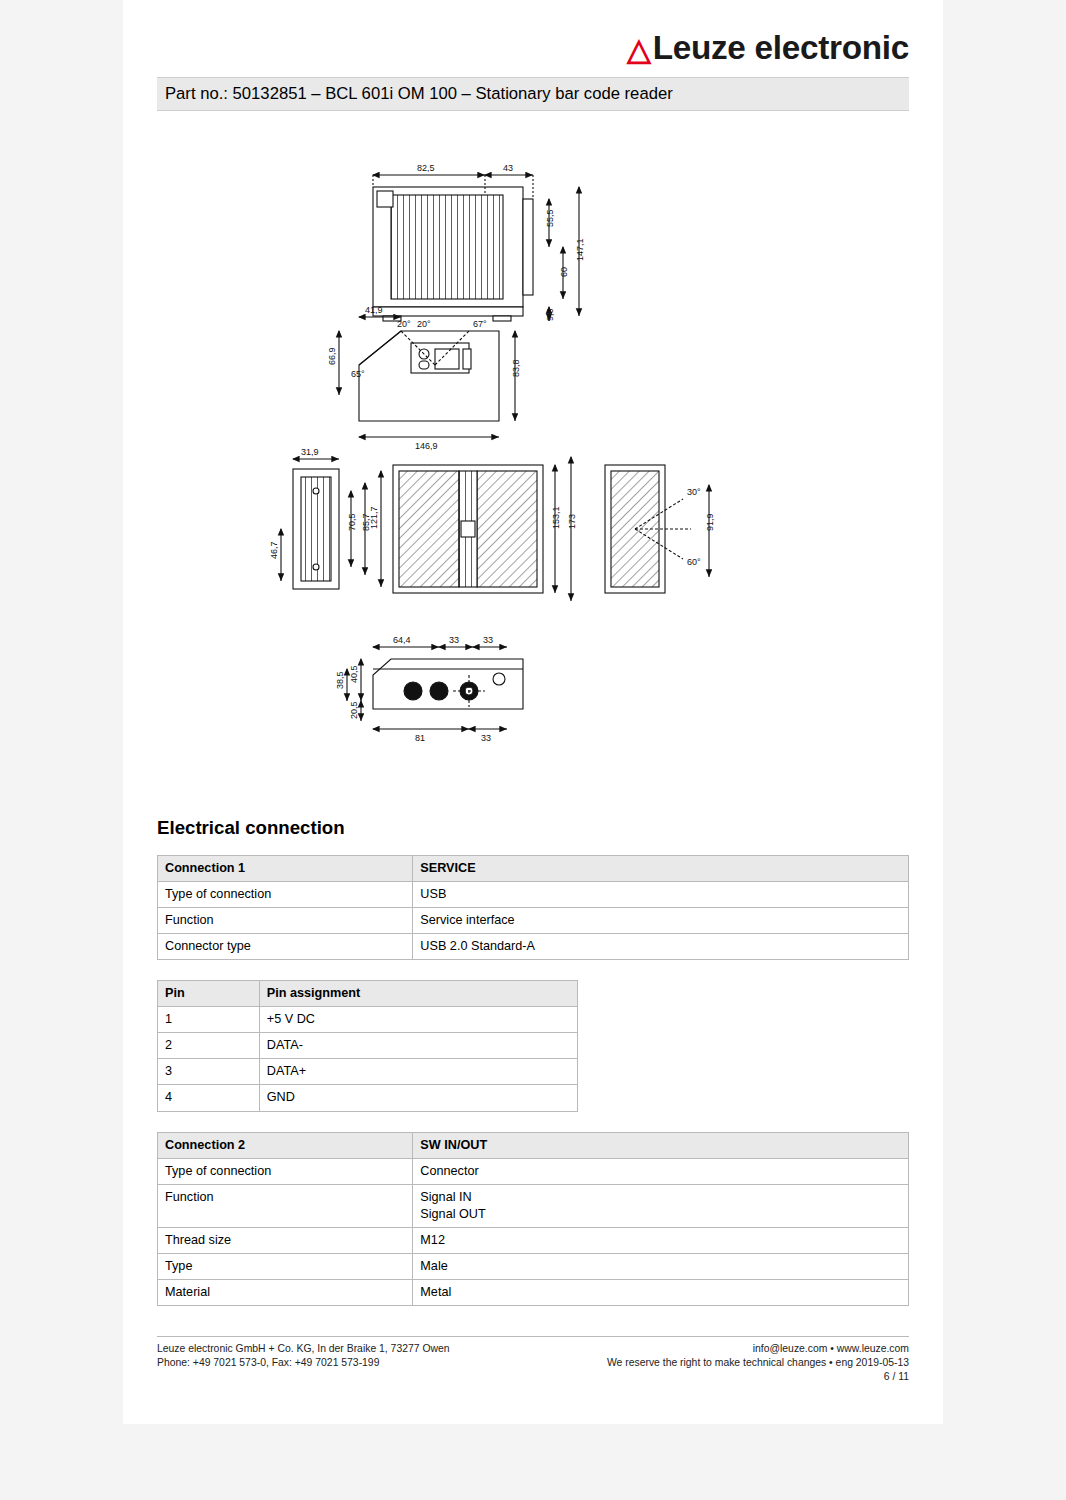△Leuze electronic
Part no.: 50132851 – BCL 601i OM 100 – Stationary bar code reader
82,5 43 55,5 60 147,1 9,6 20° 20° 67° 65° 41,9 66,9 83,8 146,9 31,9 70,5 85,7 46,7 121,7 153,1 173 30° 60° 91,9 64,4 33 33 40,5 38,5 20,5 81 33
Electrical connection
| Connection 1 | SERVICE |
| --- | --- |
| Type of connection | USB |
| Function | Service interface |
| Connector type | USB 2.0 Standard-A |
| Pin | Pin assignment |
| --- | --- |
| 1 | +5 V DC |
| 2 | DATA- |
| 3 | DATA+ |
| 4 | GND |
| Connection 2 | SW IN/OUT |
| --- | --- |
| Type of connection | Connector |
| Function | Signal IN Signal OUT |
| Thread size | M12 |
| Type | Male |
| Material | Metal |
Leuze electronic GmbH + Co. KG, In der Braike 1, 73277 Owen
Phone: +49 7021 573-0, Fax: +49 7021 573-199
info@leuze.com • www.leuze.com
We reserve the right to make technical changes • eng 2019-05-13
6 / 11